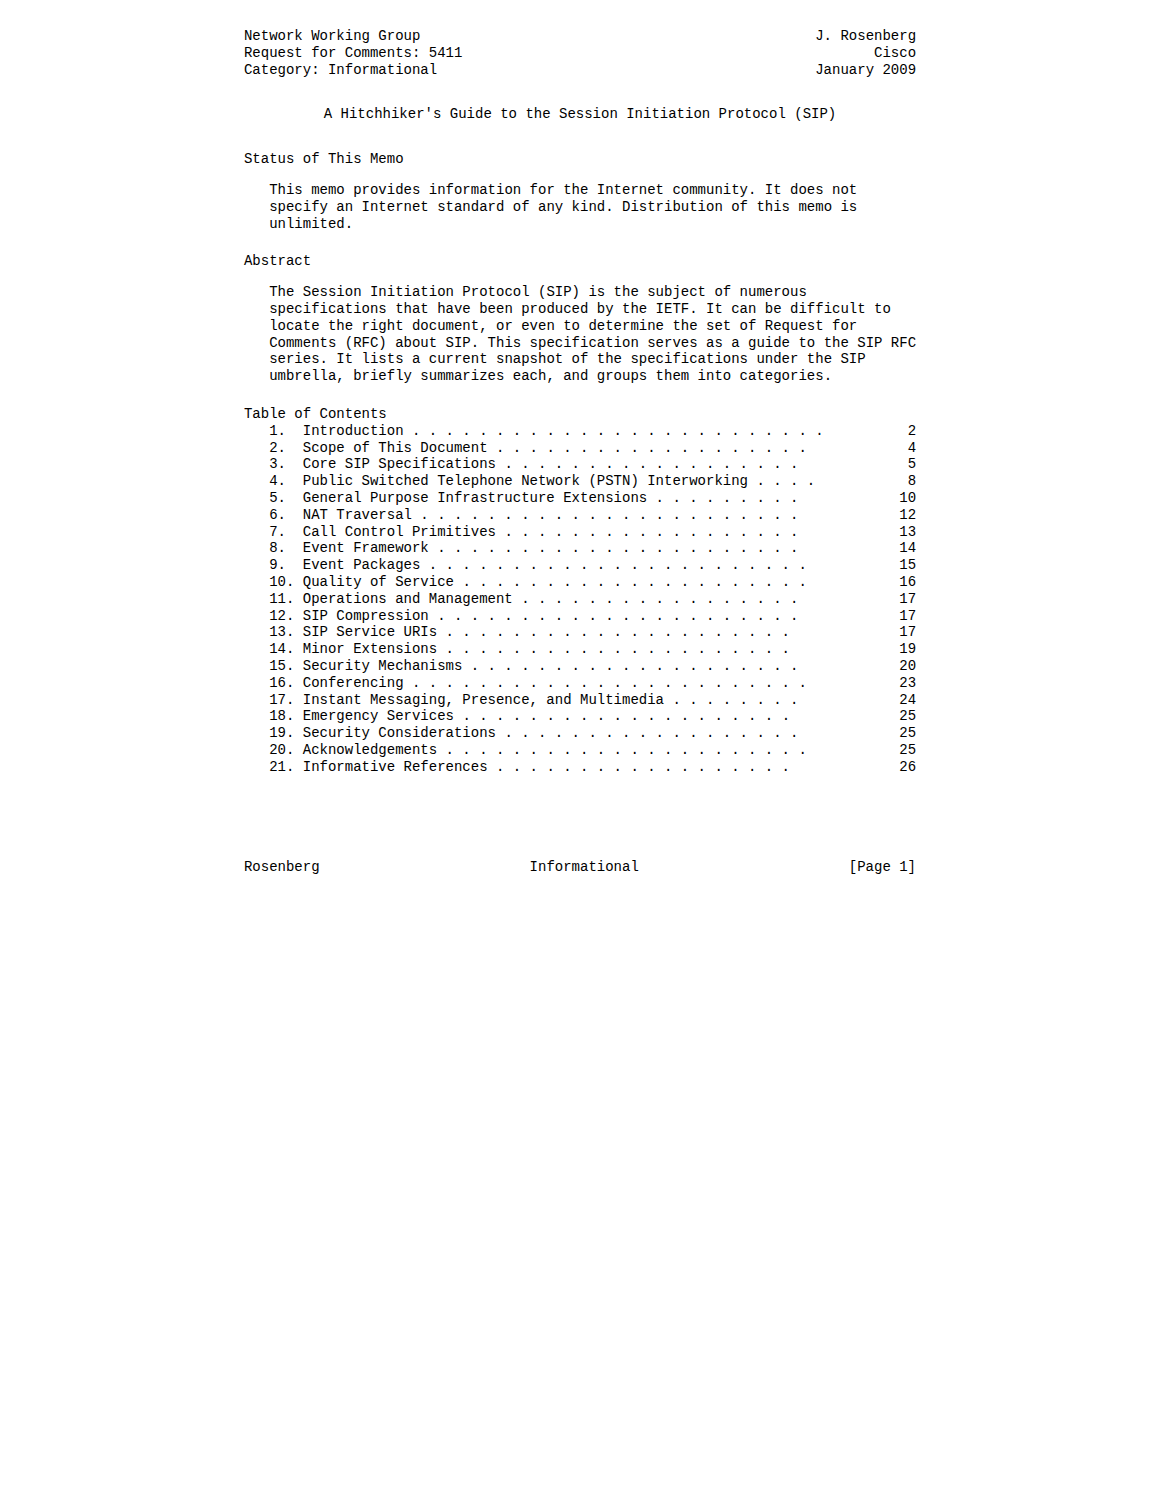Network Working Group J. Rosenberg
Request for Comments: 5411 Cisco
Category: Informational January 2009
A Hitchhiker's Guide to the Session Initiation Protocol (SIP)
Status of This Memo
This memo provides information for the Internet community. It does not specify an Internet standard of any kind. Distribution of this memo is unlimited.
Abstract
The Session Initiation Protocol (SIP) is the subject of numerous specifications that have been produced by the IETF. It can be difficult to locate the right document, or even to determine the set of Request for Comments (RFC) about SIP. This specification serves as a guide to the SIP RFC series. It lists a current snapshot of the specifications under the SIP umbrella, briefly summarizes each, and groups them into categories.
Table of Contents
1. Introduction . . . . . . . . . . . . . . . . . . . . . . . . . 2
2. Scope of This Document . . . . . . . . . . . . . . . . . . . 4
3. Core SIP Specifications . . . . . . . . . . . . . . . . . . 5
4. Public Switched Telephone Network (PSTN) Interworking . . . . 8
5. General Purpose Infrastructure Extensions . . . . . . . . . 10
6. NAT Traversal . . . . . . . . . . . . . . . . . . . . . . . 12
7. Call Control Primitives . . . . . . . . . . . . . . . . . . 13
8. Event Framework . . . . . . . . . . . . . . . . . . . . . . 14
9. Event Packages . . . . . . . . . . . . . . . . . . . . . . . 15
10. Quality of Service . . . . . . . . . . . . . . . . . . . . . 16
11. Operations and Management . . . . . . . . . . . . . . . . . 17
12. SIP Compression . . . . . . . . . . . . . . . . . . . . . . 17
13. SIP Service URIs . . . . . . . . . . . . . . . . . . . . . 17
14. Minor Extensions . . . . . . . . . . . . . . . . . . . . . 19
15. Security Mechanisms . . . . . . . . . . . . . . . . . . . . 20
16. Conferencing . . . . . . . . . . . . . . . . . . . . . . . . 23
17. Instant Messaging, Presence, and Multimedia . . . . . . . . 24
18. Emergency Services . . . . . . . . . . . . . . . . . . . . 25
19. Security Considerations . . . . . . . . . . . . . . . . . . 25
20. Acknowledgements . . . . . . . . . . . . . . . . . . . . . . 25
21. Informative References . . . . . . . . . . . . . . . . . . 26
Rosenberg Informational [Page 1]